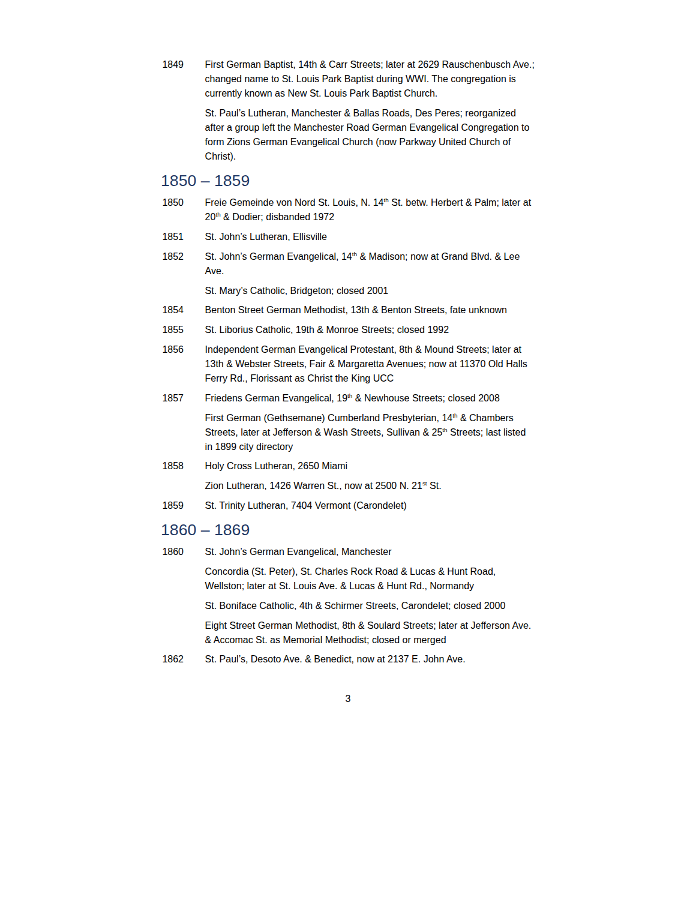1849
First German Baptist, 14th & Carr Streets; later at 2629 Rauschenbusch Ave.; changed name to St. Louis Park Baptist during WWI. The congregation is currently known as New St. Louis Park Baptist Church.
St. Paul’s Lutheran, Manchester & Ballas Roads, Des Peres; reorganized after a group left the Manchester Road German Evangelical Congregation to form Zions German Evangelical Church (now Parkway United Church of Christ).
1850 – 1859
1850
Freie Gemeinde von Nord St. Louis, N. 14th St. betw. Herbert & Palm; later at 20th & Dodier; disbanded 1972
1851
St. John’s Lutheran, Ellisville
1852
St. John’s German Evangelical, 14th & Madison; now at Grand Blvd. & Lee Ave.
St. Mary’s Catholic, Bridgeton; closed 2001
1854
Benton Street German Methodist, 13th & Benton Streets, fate unknown
1855
St. Liborius Catholic, 19th & Monroe Streets; closed 1992
1856
Independent German Evangelical Protestant, 8th & Mound Streets; later at 13th & Webster Streets, Fair & Margaretta Avenues; now at 11370 Old Halls Ferry Rd., Florissant as Christ the King UCC
1857
Friedens German Evangelical, 19th & Newhouse Streets; closed 2008
First German (Gethsemane) Cumberland Presbyterian, 14th & Chambers Streets, later at Jefferson & Wash Streets, Sullivan & 25th Streets; last listed in 1899 city directory
1858
Holy Cross Lutheran, 2650 Miami
Zion Lutheran, 1426 Warren St., now at 2500 N. 21st St.
1859
St. Trinity Lutheran, 7404 Vermont (Carondelet)
1860 – 1869
1860
St. John’s German Evangelical, Manchester
Concordia (St. Peter), St. Charles Rock Road & Lucas & Hunt Road, Wellston; later at St. Louis Ave. & Lucas & Hunt Rd., Normandy
St. Boniface Catholic, 4th & Schirmer Streets, Carondelet; closed 2000
Eight Street German Methodist, 8th & Soulard Streets; later at Jefferson Ave. & Accomac St. as Memorial Methodist; closed or merged
1862
St. Paul’s, Desoto Ave. & Benedict, now at 2137 E. John Ave.
3